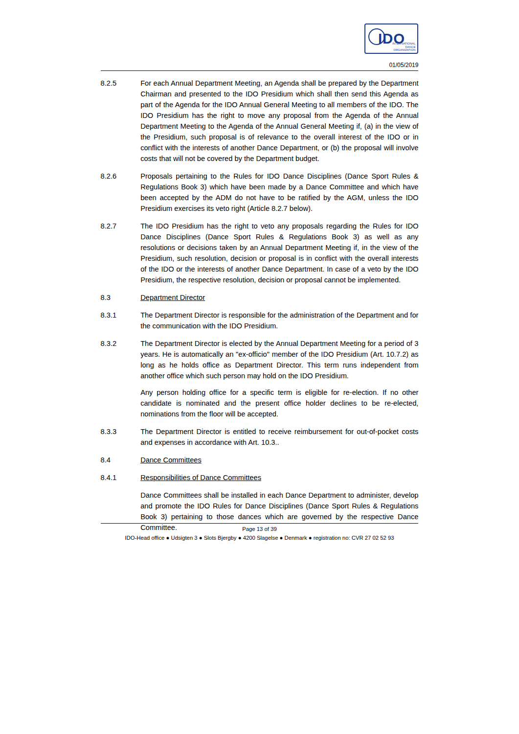IDO
INTERNATIONAL
DANCE
ORGANIZATION
01/05/2019
8.2.5
For each Annual Department Meeting, an Agenda shall be prepared by the Department Chairman and presented to the IDO Presidium which shall then send this Agenda as part of the Agenda for the IDO Annual General Meeting to all members of the IDO. The IDO Presidium has the right to move any proposal from the Agenda of the Annual Department Meeting to the Agenda of the Annual General Meeting if, (a) in the view of the Presidium, such proposal is of relevance to the overall interest of the IDO or in conflict with the interests of another Dance Department, or (b) the proposal will involve costs that will not be covered by the Department budget.
8.2.6
Proposals pertaining to the Rules for IDO Dance Disciplines (Dance Sport Rules & Regulations Book 3) which have been made by a Dance Committee and which have been accepted by the ADM do not have to be ratified by the AGM, unless the IDO Presidium exercises its veto right (Article 8.2.7 below).
8.2.7
The IDO Presidium has the right to veto any proposals regarding the Rules for IDO Dance Disciplines (Dance Sport Rules & Regulations Book 3) as well as any resolutions or decisions taken by an Annual Department Meeting if, in the view of the Presidium, such resolution, decision or proposal is in conflict with the overall interests of the IDO or the interests of another Dance Department. In case of a veto by the IDO Presidium, the respective resolution, decision or proposal cannot be implemented.
8.3
Department Director
8.3.1
The Department Director is responsible for the administration of the Department and for the communication with the IDO Presidium.
8.3.2
The Department Director is elected by the Annual Department Meeting for a period of 3 years. He is automatically an "ex-officio" member of the IDO Presidium (Art. 10.7.2) as long as he holds office as Department Director. This term runs independent from another office which such person may hold on the IDO Presidium.
Any person holding office for a specific term is eligible for re-election. If no other candidate is nominated and the present office holder declines to be re-elected, nominations from the floor will be accepted.
8.3.3
The Department Director is entitled to receive reimbursement for out-of-pocket costs and expenses in accordance with Art. 10.3..
8.4
Dance Committees
8.4.1
Responsibilities of Dance Committees
Dance Committees shall be installed in each Dance Department to administer, develop and promote the IDO Rules for Dance Disciplines (Dance Sport Rules & Regulations Book 3) pertaining to those dances which are governed by the respective Dance Committee.
Page 13 of 39
IDO-Head office ● Udsigten 3 ● Slots Bjergby ● 4200 Slagelse ● Denmark ● registration no: CVR 27 02 52 93